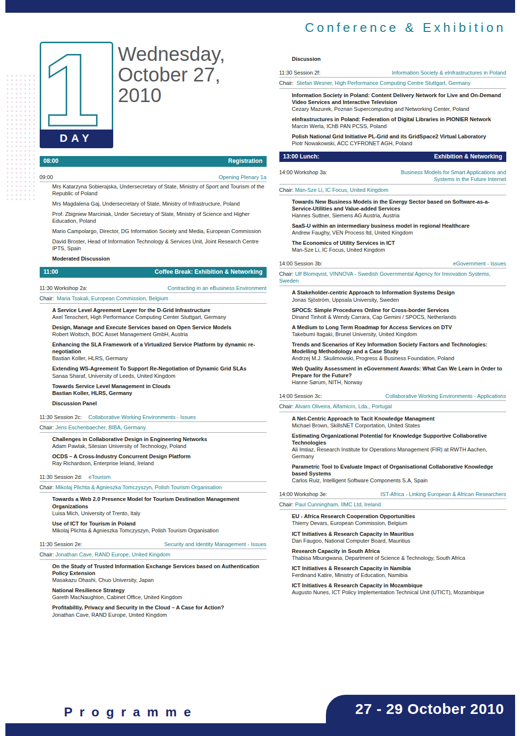Conference & Exhibition
1
DAY
Wednesday,
October 27,
2010
08:00 Registration
09:00 Opening Plenary 1a
Mrs Katarzyna Sobierajska, Undersecretary of State, Ministry of Sport and Tourism of the Republic of Poland
Mrs Magdalena Gaj, Undersecretary of State, Ministry of Infrastructure, Poland
Prof. Zbigniew Marciniak, Under Secretary of State, Ministry of Science and Higher Education, Poland
Mario Campolargo, Director, DG Information Society and Media, European Commission
David Broster, Head of Information Technology & Services Unit, Joint Research Centre IPTS, Spain
Moderated Discussion
11:00 Coffee Break: Exhibition & Networking
11:30 Workshop 2a: Contracting in an eBusiness Environment
Chair: Maria Tsakali, European Commission, Belgium
A Service Level Agreement Layer for the D-Grid Infrastructure
Axel Tenschert, High Performance Computing Center Stuttgart, Germany
Design, Manage and Execute Services based on Open Service Models
Robert Woitsch, BOC Asset Management GmbH, Austria
Enhancing the SLA Framework of a Virtualized Service Platform by dynamic re-negotiation
Bastian Koller, HLRS, Germany
Extending WS-Agreement To Support Re-Negotiation of Dynamic Grid SLAs
Sanaa Sharaf, University of Leeds, United Kingdom
Towards Service Level Management in Clouds
Bastian Koller, HLRS, Germany
Discussion Panel
11:30 Session 2c: Collaborative Working Environments - Issues
Chair: Jens Eschenbaecher, BIBA, Germany
Challenges in Collaborative Design in Engineering Networks
Adam Pawlak, Silesian University of Technology, Poland
OCDS – A Cross-Industry Concurrent Design Platform
Ray Richardson, Enterprise Ieland, Ireland
11:30 Session 2d: eTourism
Chair: Mikolaj Plichta & Agnieszka Tomczyszyn, Polish Tourism Organisation
Towards a Web 2.0 Presence Model for Tourism Destination Management Organizations
Luisa Mich, University of Trento, Italy
Use of ICT for Tourism in Poland
Mikolaj Plichta & Agnieszka Tomczyszyn, Polish Tourism Organisation
11:30 Session 2e: Security and Identity Management - Issues
Chair: Jonathan Cave, RAND Europe, United Kingdom
On the Study of Trusted Information Exchange Services based on Authentication Policy Extension
Masakazu Ohashi, Chuo University, Japan
National Resilience Strategy
Gareth MacNaughton, Cabinet Office, United Kingdom
Profitabiltiy, Privacy and Security in the Cloud – A Case for Action?
Jonathan Cave, RAND Europe, United Kingdom
Discussion
11:30 Session 2f: Information Society & eInfrastructures in Poland
Chair: Stefan Wesner, High Performance Computing Centre Stuttgart, Germany
Information Society in Poland: Content Delivery Network for Live and On-Demand Video Services and Interactive Television
Cezary Mazurek, Poznan Supercomputing and Networking Center, Poland
eInfrastructures in Poland: Federation of Digital Libraries in PIONIER Network
Marcin Werla, IChB PAN PCSS, Poland
Polish National Grid Initiative PL-Grid and its GridSpace2 Virtual Laboratory
Piotr Nowakowski, ACC CYFRONET AGH, Poland
13:00 Lunch: Exhibition & Networking
14:00 Workshop 3a: Business Models for Smart Applications and
Systems in the Future Internet
Chair: Man-Sze Li, IC Focus, United Kingdom
Towards New Business Models in the Energy Sector based on Software-as-a-Service-Utilities and Value-added Services
Hannes Suttner, Siemens AG Austria, Austria
SaaS-U within an intermediary business model in regional Healthcare
Andrew Faughy, VEN Process ltd, United Kingdom
The Economics of Utility Services in ICT
Man-Sze Li, IC Focus, United Kingdom
14:00 Session 3b: eGovernment - Issues
Chair: Ulf Blomqvist, VINNOVA - Swedish Governmental Agency for Innovation Systems, Sweden
A Stakeholder-centric Approach to Information Systems Design
Jonas Sjöström, Uppsala University, Sweden
SPOCS: Simple Procedures Online for Cross-border Services
Dinand Tinholt & Wendy Carrara, Cap Gemini / SPOCS, Netherlands
A Medium to Long Term Roadmap for Access Services on DTV
Takebumi Itagaki, Brunel University, United Kingdom
Trends and Scenarios of Key Information Society Factors and Technologies: Modelling Methodology and a Case Study
Andrzej M.J. Skulimowski, Progress & Business Foundation, Poland
Web Quality Assessment in eGovernment Awards: What Can We Learn in Order to Prepare for the Future?
Hanne Sørum, NITH, Norway
14:00 Session 3c: Collaborative Working Environments - Applications
Chair: Alvaro Oliveira, Alfamicro, Lda., Portugal
A Net-Centric Approach to Tacit Knowledge Managment
Michael Brown, SkillsNET Corportation, United States
Estimating Organizational Potential for Knowledge Supportive Collaborative Technologies
Ali Imtiaz, Research Institute for Operations Management (FIR) at RWTH Aachen, Germany
Parametric Tool to Evaluate Impact of Organisational Collaborative Knowledge based Systems
Carlos Ruiz, Intelligent Software Components S.A, Spain
14:00 Workshop 3e: IST-Africa - Linking European & African Researchers
Chair: Paul Cunningham, IIMC Ltd, Ireland
EU - Africa Research Cooperation Opportunities
Thierry Devars, European Commission, Belgium
ICT Initiatives & Research Capacity in Mauritius
Dan Faugoo, National Computer Board, Mauritius
Research Capacity in South Africa
Thabisa Mbungwana, Department of Science & Technology, South Africa
ICT Initiatives & Research Capacity in Namibia
Ferdinand Katire, Ministry of Education, Namibia
ICT Initiatives & Research Capacity in Mozambique
Augusto Nunes, ICT Policy Implementation Technical Unit (UTICT), Mozambique
Programme
27 - 29 October 2010